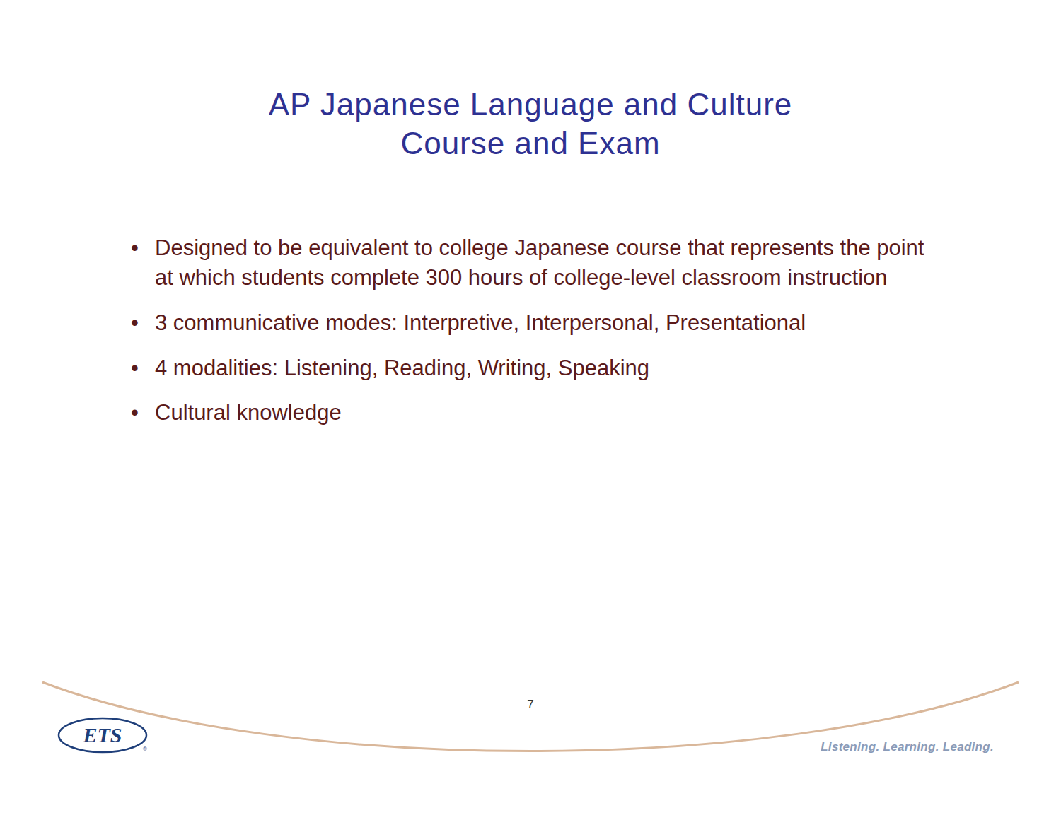AP Japanese Language and Culture
Course and Exam
Designed to be equivalent to college Japanese course that represents the point at which students complete 300 hours of college-level classroom instruction
3 communicative modes: Interpretive, Interpersonal, Presentational
4 modalities: Listening, Reading, Writing, Speaking
Cultural knowledge
7
ETS ®
Listening. Learning. Leading.